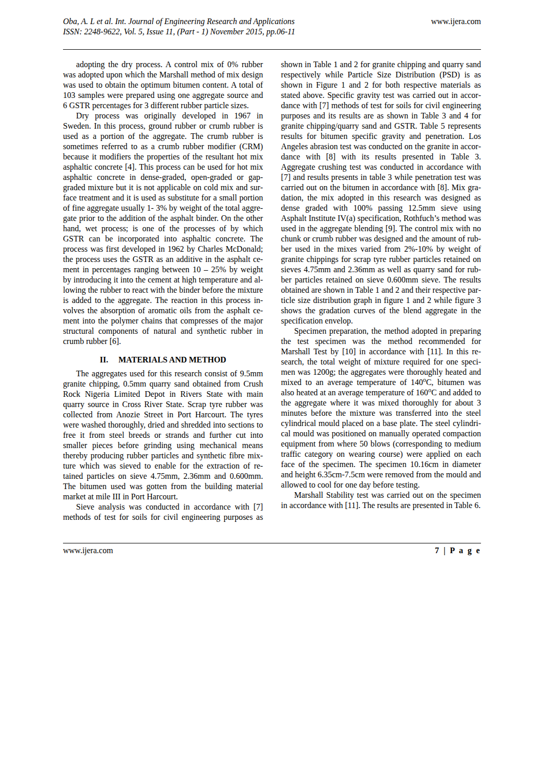Oba, A. L et al. Int. Journal of Engineering Research and Applications www.ijera.com
ISSN: 2248-9622, Vol. 5, Issue 11, (Part - 1) November 2015, pp.06-11
adopting the dry process. A control mix of 0% rubber was adopted upon which the Marshall method of mix design was used to obtain the optimum bitumen content. A total of 103 samples were prepared using one aggregate source and 6 GSTR percentages for 3 different rubber particle sizes.
Dry process was originally developed in 1967 in Sweden. In this process, ground rubber or crumb rubber is used as a portion of the aggregate. The crumb rubber is sometimes referred to as a crumb rubber modifier (CRM) because it modifiers the properties of the resultant hot mix asphaltic concrete [4]. This process can be used for hot mix asphaltic concrete in dense-graded, open-graded or gap-graded mixture but it is not applicable on cold mix and surface treatment and it is used as substitute for a small portion of fine aggregate usually 1- 3% by weight of the total aggregate prior to the addition of the asphalt binder. On the other hand, wet process; is one of the processes of by which GSTR can be incorporated into asphaltic concrete. The process was first developed in 1962 by Charles McDonald; the process uses the GSTR as an additive in the asphalt cement in percentages ranging between 10 – 25% by weight by introducing it into the cement at high temperature and allowing the rubber to react with the binder before the mixture is added to the aggregate. The reaction in this process involves the absorption of aromatic oils from the asphalt cement into the polymer chains that compresses of the major structural components of natural and synthetic rubber in crumb rubber [6].
II. Materials and Method
The aggregates used for this research consist of 9.5mm granite chipping, 0.5mm quarry sand obtained from Crush Rock Nigeria Limited Depot in Rivers State with main quarry source in Cross River State. Scrap tyre rubber was collected from Anozie Street in Port Harcourt. The tyres were washed thoroughly, dried and shredded into sections to free it from steel breeds or strands and further cut into smaller pieces before grinding using mechanical means thereby producing rubber particles and synthetic fibre mixture which was sieved to enable for the extraction of retained particles on sieve 4.75mm, 2.36mm and 0.600mm. The bitumen used was gotten from the building material market at mile III in Port Harcourt.
Sieve analysis was conducted in accordance with [7] methods of test for soils for civil engineering purposes as shown in Table 1 and 2 for granite chipping and quarry sand respectively while Particle Size Distribution (PSD) is as shown in Figure 1 and 2 for both respective materials as stated above. Specific gravity test was carried out in accordance with [7] methods of test for soils for civil engineering purposes and its results are as shown in Table 3 and 4 for granite chipping/quarry sand and GSTR. Table 5 represents results for bitumen specific gravity and penetration. Los Angeles abrasion test was conducted on the granite in accordance with [8] with its results presented in Table 3. Aggregate crushing test was conducted in accordance with [7] and results presents in table 3 while penetration test was carried out on the bitumen in accordance with [8]. Mix gradation, the mix adopted in this research was designed as dense graded with 100% passing 12.5mm sieve using Asphalt Institute IV(a) specification, Rothfuch’s method was used in the aggregate blending [9]. The control mix with no chunk or crumb rubber was designed and the amount of rubber used in the mixes varied from 2%-10% by weight of granite chippings for scrap tyre rubber particles retained on sieves 4.75mm and 2.36mm as well as quarry sand for rubber particles retained on sieve 0.600mm sieve. The results obtained are shown in Table 1 and 2 and their respective particle size distribution graph in figure 1 and 2 while figure 3 shows the gradation curves of the blend aggregate in the specification envelop.
Specimen preparation, the method adopted in preparing the test specimen was the method recommended for Marshall Test by [10] in accordance with [11]. In this research, the total weight of mixture required for one specimen was 1200g; the aggregates were thoroughly heated and mixed to an average temperature of 140oC, bitumen was also heated at an average temperature of 160oC and added to the aggregate where it was mixed thoroughly for about 3 minutes before the mixture was transferred into the steel cylindrical mould placed on a base plate. The steel cylindrical mould was positioned on manually operated compaction equipment from where 50 blows (corresponding to medium traffic category on wearing course) were applied on each face of the specimen. The specimen 10.16cm in diameter and height 6.35cm-7.5cm were removed from the mould and allowed to cool for one day before testing.
Marshall Stability test was carried out on the specimen in accordance with [11]. The results are presented in Table 6.
www.ijera.com 7 | P a g e